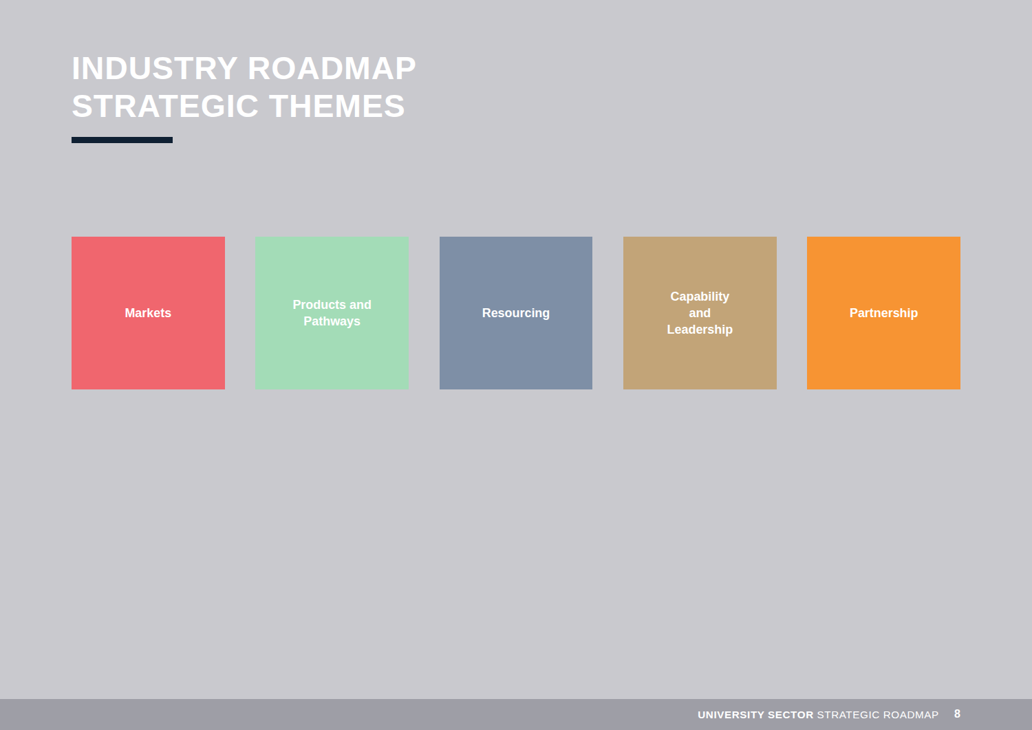Industry Roadmap
Strategic Themes
Markets
Products and Pathways
Resourcing
Capability
and
Leadership
Partnership
UNIVERSITY SECTOR STRATEGIC ROADMAP
8